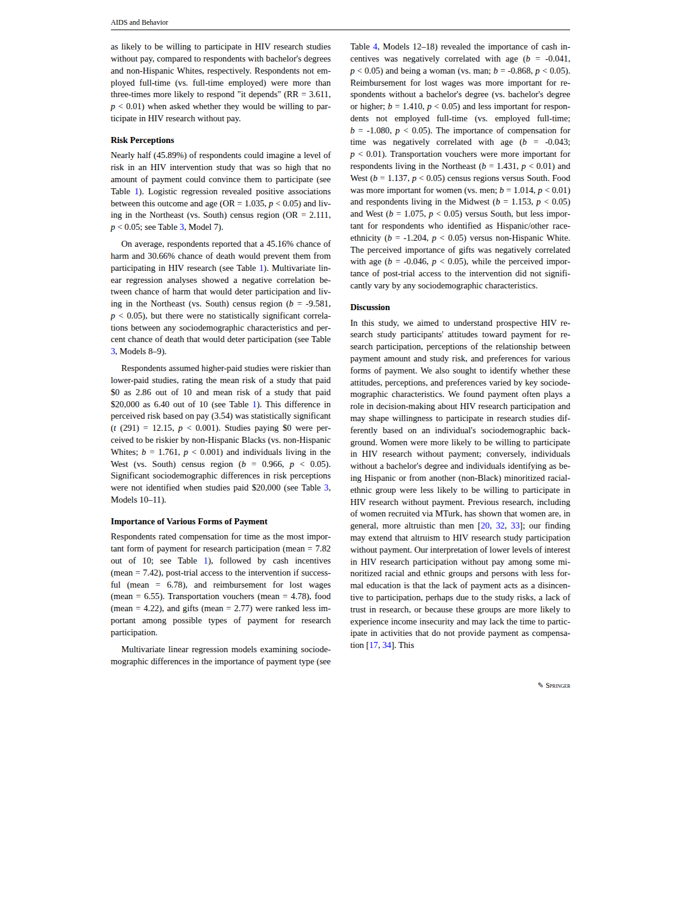AIDS and Behavior
as likely to be willing to participate in HIV research studies without pay, compared to respondents with bachelor's degrees and non-Hispanic Whites, respectively. Respondents not employed full-time (vs. full-time employed) were more than three-times more likely to respond "it depends" (RR = 3.611, p < 0.01) when asked whether they would be willing to participate in HIV research without pay.
Risk Perceptions
Nearly half (45.89%) of respondents could imagine a level of risk in an HIV intervention study that was so high that no amount of payment could convince them to participate (see Table 1). Logistic regression revealed positive associations between this outcome and age (OR = 1.035, p < 0.05) and living in the Northeast (vs. South) census region (OR = 2.111, p < 0.05; see Table 3, Model 7).
On average, respondents reported that a 45.16% chance of harm and 30.66% chance of death would prevent them from participating in HIV research (see Table 1). Multivariate linear regression analyses showed a negative correlation between chance of harm that would deter participation and living in the Northeast (vs. South) census region (b = -9.581, p < 0.05), but there were no statistically significant correlations between any sociodemographic characteristics and percent chance of death that would deter participation (see Table 3, Models 8–9).
Respondents assumed higher-paid studies were riskier than lower-paid studies, rating the mean risk of a study that paid $0 as 2.86 out of 10 and mean risk of a study that paid $20,000 as 6.40 out of 10 (see Table 1). This difference in perceived risk based on pay (3.54) was statistically significant (t (291) = 12.15, p < 0.001). Studies paying $0 were perceived to be riskier by non-Hispanic Blacks (vs. non-Hispanic Whites; b = 1.761, p < 0.001) and individuals living in the West (vs. South) census region (b = 0.966, p < 0.05). Significant sociodemographic differences in risk perceptions were not identified when studies paid $20,000 (see Table 3, Models 10–11).
Importance of Various Forms of Payment
Respondents rated compensation for time as the most important form of payment for research participation (mean = 7.82 out of 10; see Table 1), followed by cash incentives (mean = 7.42), post-trial access to the intervention if successful (mean = 6.78), and reimbursement for lost wages (mean = 6.55). Transportation vouchers (mean = 4.78), food (mean = 4.22), and gifts (mean = 2.77) were ranked less important among possible types of payment for research participation.
Multivariate linear regression models examining sociodemographic differences in the importance of payment type (see Table 4, Models 12–18) revealed the importance of cash incentives was negatively correlated with age (b = -0.041, p < 0.05) and being a woman (vs. man; b = -0.868, p < 0.05). Reimbursement for lost wages was more important for respondents without a bachelor's degree (vs. bachelor's degree or higher; b = 1.410, p < 0.05) and less important for respondents not employed full-time (vs. employed full-time; b = -1.080, p < 0.05). The importance of compensation for time was negatively correlated with age (b = -0.043; p < 0.01). Transportation vouchers were more important for respondents living in the Northeast (b = 1.431, p < 0.01) and West (b = 1.137, p < 0.05) census regions versus South. Food was more important for women (vs. men; b = 1.014, p < 0.01) and respondents living in the Midwest (b = 1.153, p < 0.05) and West (b = 1.075, p < 0.05) versus South, but less important for respondents who identified as Hispanic/other race-ethnicity (b = -1.204, p < 0.05) versus non-Hispanic White. The perceived importance of gifts was negatively correlated with age (b = -0.046, p < 0.05), while the perceived importance of post-trial access to the intervention did not significantly vary by any sociodemographic characteristics.
Discussion
In this study, we aimed to understand prospective HIV research study participants' attitudes toward payment for research participation, perceptions of the relationship between payment amount and study risk, and preferences for various forms of payment. We also sought to identify whether these attitudes, perceptions, and preferences varied by key sociodemographic characteristics. We found payment often plays a role in decision-making about HIV research participation and may shape willingness to participate in research studies differently based on an individual's sociodemographic background. Women were more likely to be willing to participate in HIV research without payment; conversely, individuals without a bachelor's degree and individuals identifying as being Hispanic or from another (non-Black) minoritized racial-ethnic group were less likely to be willing to participate in HIV research without payment. Previous research, including of women recruited via MTurk, has shown that women are, in general, more altruistic than men [20, 32, 33]; our finding may extend that altruism to HIV research study participation without payment. Our interpretation of lower levels of interest in HIV research participation without pay among some minoritized racial and ethnic groups and persons with less formal education is that the lack of payment acts as a disincentive to participation, perhaps due to the study risks, a lack of trust in research, or because these groups are more likely to experience income insecurity and may lack the time to participate in activities that do not provide payment as compensation [17, 34]. This
✎ Springer